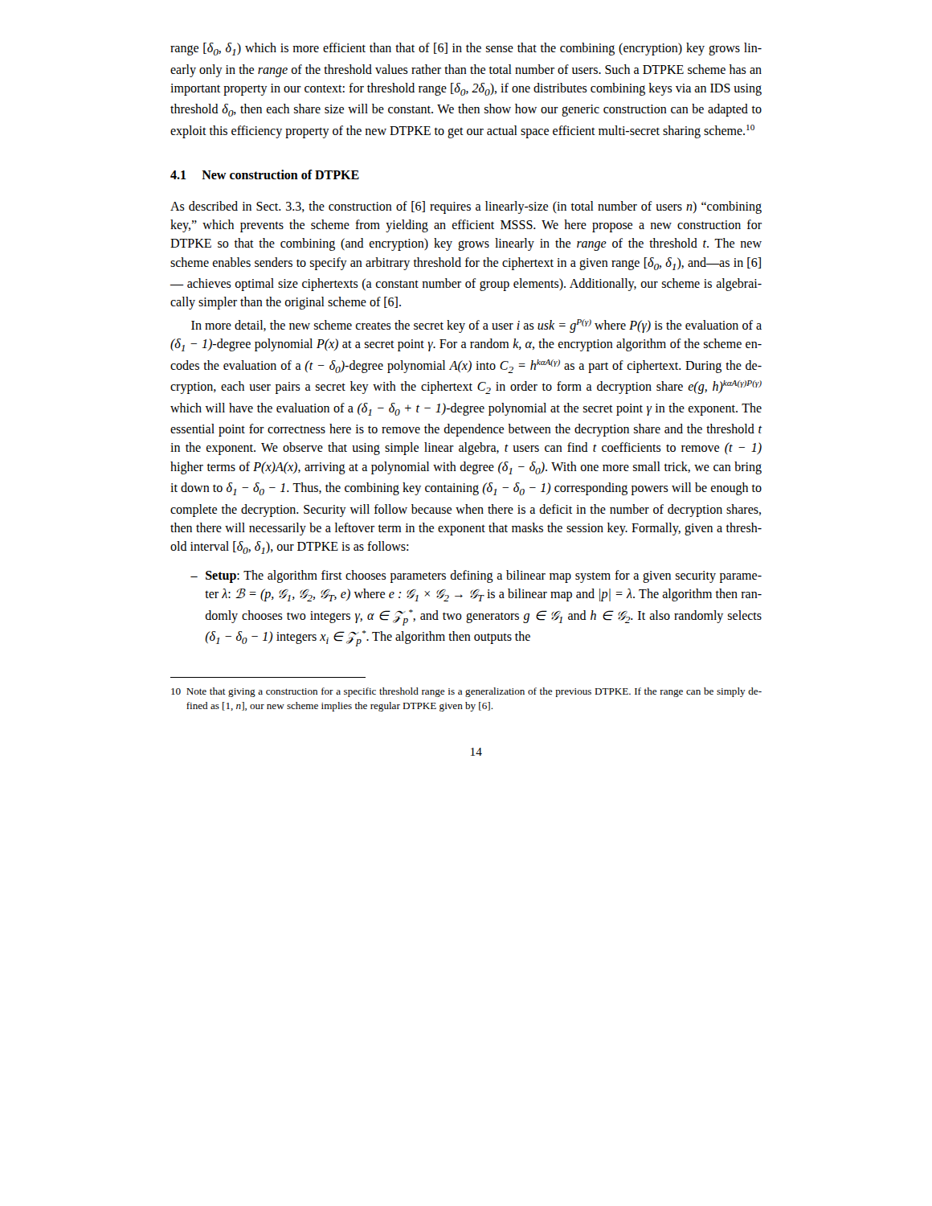range [δ0, δ1) which is more efficient than that of [6] in the sense that the combining (encryption) key grows linearly only in the range of the threshold values rather than the total number of users. Such a DTPKE scheme has an important property in our context: for threshold range [δ0, 2δ0), if one distributes combining keys via an IDS using threshold δ0, then each share size will be constant. We then show how our generic construction can be adapted to exploit this efficiency property of the new DTPKE to get our actual space efficient multi-secret sharing scheme.10
4.1 New construction of DTPKE
As described in Sect. 3.3, the construction of [6] requires a linearly-size (in total number of users n) “combining key,” which prevents the scheme from yielding an efficient MSSS. We here propose a new construction for DTPKE so that the combining (and encryption) key grows linearly in the range of the threshold t. The new scheme enables senders to specify an arbitrary threshold for the ciphertext in a given range [δ0, δ1), and—as in [6]— achieves optimal size ciphertexts (a constant number of group elements). Additionally, our scheme is algebraically simpler than the original scheme of [6].
In more detail, the new scheme creates the secret key of a user i as usk = gP(γ) where P(γ) is the evaluation of a (δ1 − 1)-degree polynomial P(x) at a secret point γ. For a random k, α, the encryption algorithm of the scheme encodes the evaluation of a (t − δ0)-degree polynomial A(x) into C2 = hkαA(γ) as a part of ciphertext. During the decryption, each user pairs a secret key with the ciphertext C2 in order to form a decryption share e(g, h)kαA(γ)P(γ) which will have the evaluation of a (δ1 − δ0 + t − 1)-degree polynomial at the secret point γ in the exponent. The essential point for correctness here is to remove the dependence between the decryption share and the threshold t in the exponent. We observe that using simple linear algebra, t users can find t coefficients to remove (t − 1) higher terms of P(x)A(x), arriving at a polynomial with degree (δ1 − δ0). With one more small trick, we can bring it down to δ1 − δ0 − 1. Thus, the combining key containing (δ1 − δ0 − 1) corresponding powers will be enough to complete the decryption. Security will follow because when there is a deficit in the number of decryption shares, then there will necessarily be a leftover term in the exponent that masks the session key. Formally, given a threshold interval [δ0, δ1), our DTPKE is as follows:
Setup: The algorithm first chooses parameters defining a bilinear map system for a given security parameter λ: ℬ = (p, 𝒢1, 𝒢2, 𝒢T, e) where e : 𝒢1 × 𝒢2 → 𝒢T is a bilinear map and |p| = λ. The algorithm then randomly chooses two integers γ, α ∈ 𝒵p*, and two generators g ∈ 𝒢1 and h ∈ 𝒢2. It also randomly selects (δ1 − δ0 − 1) integers xi ∈ 𝒵p*. The algorithm then outputs the
10 Note that giving a construction for a specific threshold range is a generalization of the previous DTPKE. If the range can be simply defined as [1, n], our new scheme implies the regular DTPKE given by [6].
14